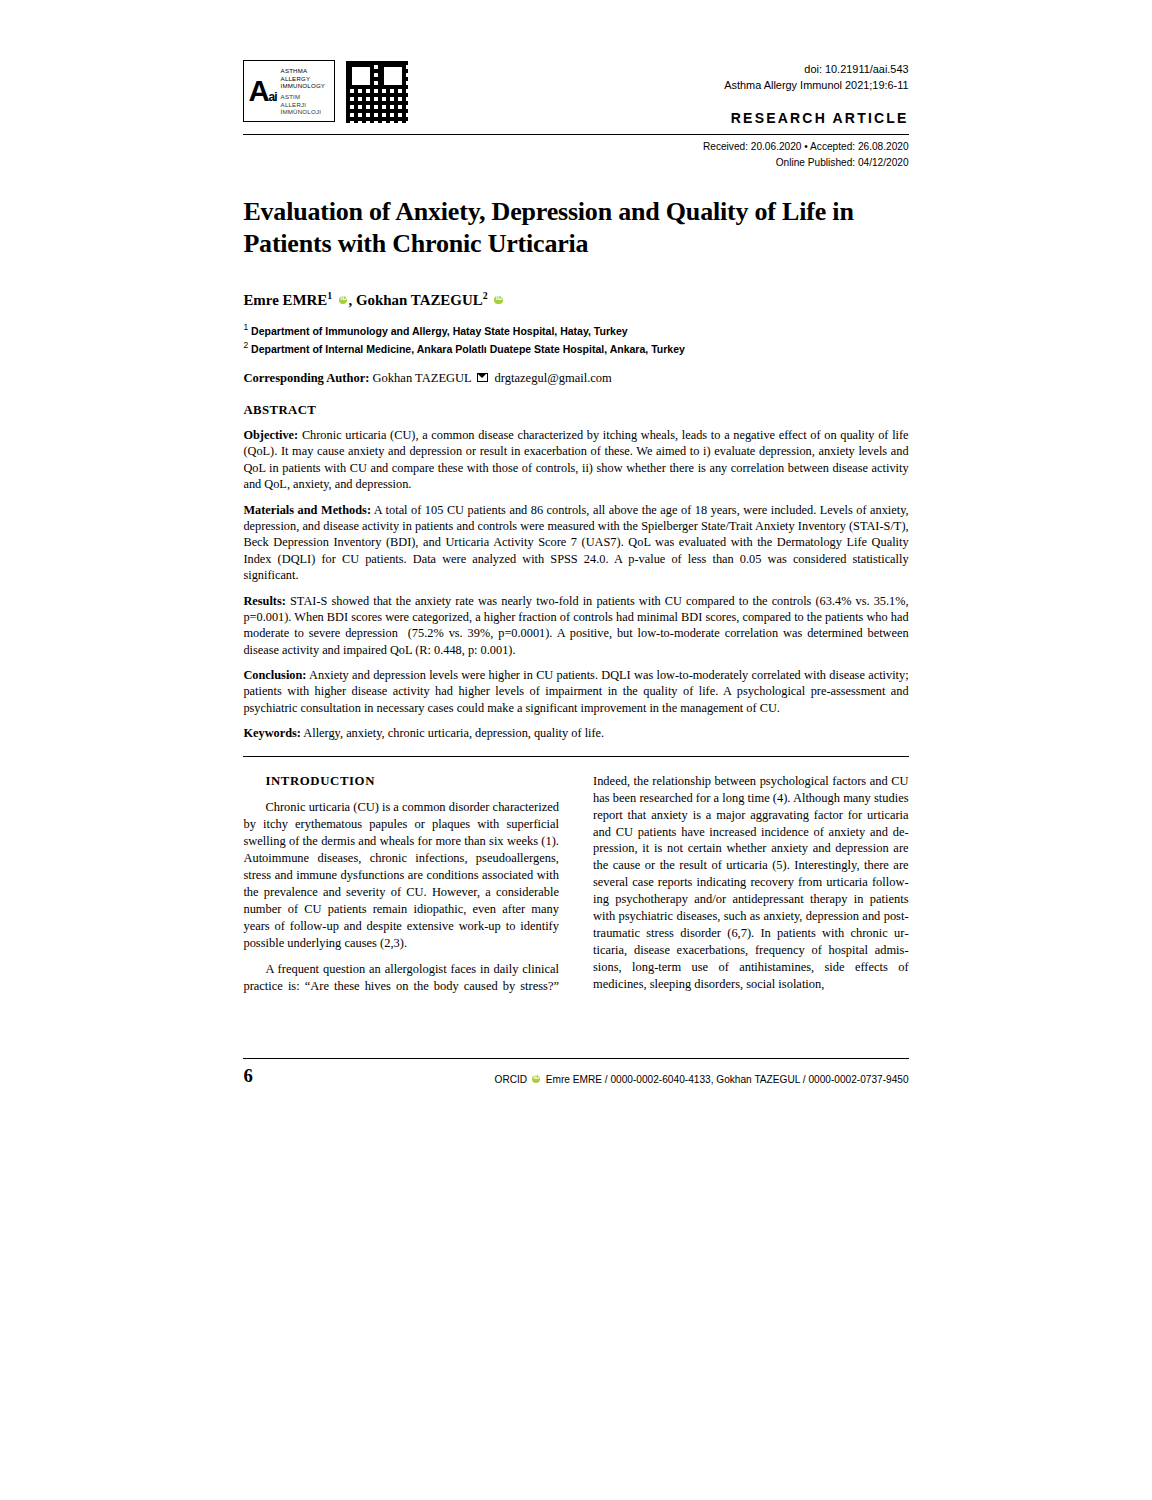Aai
Asthma
Allergy
Immunology
Astım
Allerji
İmmünoloji
doi: 10.21911/aai.543
Asthma Allergy Immunol 2021;19:6-11
Research Article
Received: 20.06.2020 • Accepted: 26.08.2020
Online Published: 04/12/2020
Evaluation of Anxiety, Depression and Quality of Life in Patients with Chronic Urticaria
Emre EMRE1 , Gokhan TAZEGUL2
1 Department of Immunology and Allergy, Hatay State Hospital, Hatay, Turkey
2 Department of Internal Medicine, Ankara Polatlı Duatepe State Hospital, Ankara, Turkey
Corresponding Author: Gokhan TAZEGUL drgtazegul@gmail.com
ABSTRACT
Objective: Chronic urticaria (CU), a common disease characterized by itching wheals, leads to a negative effect of on quality of life (QoL). It may cause anxiety and depression or result in exacerbation of these. We aimed to i) evaluate depression, anxiety levels and QoL in patients with CU and compare these with those of controls, ii) show whether there is any correlation between disease activity and QoL, anxiety, and depression.
Materials and Methods: A total of 105 CU patients and 86 controls, all above the age of 18 years, were included. Levels of anxiety, depression, and disease activity in patients and controls were measured with the Spielberger State/Trait Anxiety Inventory (STAI-S/T), Beck Depression Inventory (BDI), and Urticaria Activity Score 7 (UAS7). QoL was evaluated with the Dermatology Life Quality Index (DQLI) for CU patients. Data were analyzed with SPSS 24.0. A p-value of less than 0.05 was considered statistically significant.
Results: STAI-S showed that the anxiety rate was nearly two-fold in patients with CU compared to the controls (63.4% vs. 35.1%, p=0.001). When BDI scores were categorized, a higher fraction of controls had minimal BDI scores, compared to the patients who had moderate to severe depression (75.2% vs. 39%, p=0.0001). A positive, but low-to-moderate correlation was determined between disease activity and impaired QoL (R: 0.448, p: 0.001).
Conclusion: Anxiety and depression levels were higher in CU patients. DQLI was low-to-moderately correlated with disease activity; patients with higher disease activity had higher levels of impairment in the quality of life. A psychological pre-assessment and psychiatric consultation in necessary cases could make a significant improvement in the management of CU.
Keywords: Allergy, anxiety, chronic urticaria, depression, quality of life.
INTRODUCTION
Chronic urticaria (CU) is a common disorder characterized by itchy erythematous papules or plaques with superficial swelling of the dermis and wheals for more than six weeks (1). Autoimmune diseases, chronic infections, pseudoallergens, stress and immune dysfunctions are conditions associated with the prevalence and severity of CU. However, a considerable number of CU patients remain idiopathic, even after many years of follow-up and despite extensive work-up to identify possible underlying causes (2,3).
A frequent question an allergologist faces in daily clinical practice is: “Are these hives on the body caused by stress?” Indeed, the relationship between psychological factors and CU has been researched for a long time (4). Although many studies report that anxiety is a major aggravating factor for urticaria and CU patients have increased incidence of anxiety and depression, it is not certain whether anxiety and depression are the cause or the result of urticaria (5). Interestingly, there are several case reports indicating recovery from urticaria following psychotherapy and/or antidepressant therapy in patients with psychiatric diseases, such as anxiety, depression and post-traumatic stress disorder (6,7). In patients with chronic urticaria, disease exacerbations, frequency of hospital admissions, long-term use of antihistamines, side effects of medicines, sleeping disorders, social isolation,
6
ORCID Emre EMRE / 0000-0002-6040-4133, Gokhan TAZEGUL / 0000-0002-0737-9450